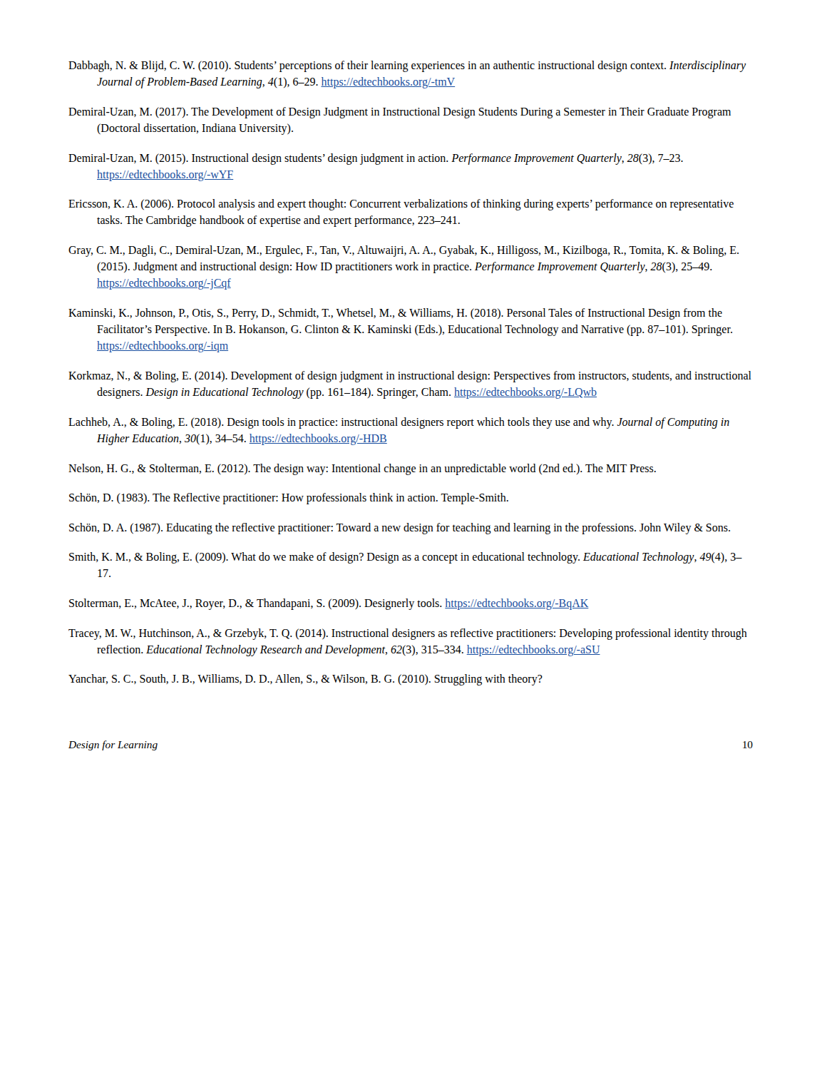Dabbagh, N. & Blijd, C. W. (2010). Students’ perceptions of their learning experiences in an authentic instructional design context. Interdisciplinary Journal of Problem-Based Learning, 4(1), 6–29. https://edtechbooks.org/-tmV
Demiral-Uzan, M. (2017). The Development of Design Judgment in Instructional Design Students During a Semester in Their Graduate Program (Doctoral dissertation, Indiana University).
Demiral-Uzan, M. (2015). Instructional design students’ design judgment in action. Performance Improvement Quarterly, 28(3), 7–23. https://edtechbooks.org/-wYF
Ericsson, K. A. (2006). Protocol analysis and expert thought: Concurrent verbalizations of thinking during experts’ performance on representative tasks. The Cambridge handbook of expertise and expert performance, 223–241.
Gray, C. M., Dagli, C., Demiral-Uzan, M., Ergulec, F., Tan, V., Altuwaijri, A. A., Gyabak, K., Hilligoss, M., Kizilboga, R., Tomita, K. & Boling, E. (2015). Judgment and instructional design: How ID practitioners work in practice. Performance Improvement Quarterly, 28(3), 25–49. https://edtechbooks.org/-jCqf
Kaminski, K., Johnson, P., Otis, S., Perry, D., Schmidt, T., Whetsel, M., & Williams, H. (2018). Personal Tales of Instructional Design from the Facilitator’s Perspective. In B. Hokanson, G. Clinton & K. Kaminski (Eds.), Educational Technology and Narrative (pp. 87–101). Springer. https://edtechbooks.org/-iqm
Korkmaz, N., & Boling, E. (2014). Development of design judgment in instructional design: Perspectives from instructors, students, and instructional designers. Design in Educational Technology (pp. 161–184). Springer, Cham. https://edtechbooks.org/-LQwb
Lachheb, A., & Boling, E. (2018). Design tools in practice: instructional designers report which tools they use and why. Journal of Computing in Higher Education, 30(1), 34–54. https://edtechbooks.org/-HDB
Nelson, H. G., & Stolterman, E. (2012). The design way: Intentional change in an unpredictable world (2nd ed.). The MIT Press.
Schön, D. (1983). The Reflective practitioner: How professionals think in action. Temple-Smith.
Schön, D. A. (1987). Educating the reflective practitioner: Toward a new design for teaching and learning in the professions. John Wiley & Sons.
Smith, K. M., & Boling, E. (2009). What do we make of design? Design as a concept in educational technology. Educational Technology, 49(4), 3–17.
Stolterman, E., McAtee, J., Royer, D., & Thandapani, S. (2009). Designerly tools. https://edtechbooks.org/-BqAK
Tracey, M. W., Hutchinson, A., & Grzebyk, T. Q. (2014). Instructional designers as reflective practitioners: Developing professional identity through reflection. Educational Technology Research and Development, 62(3), 315–334. https://edtechbooks.org/-aSU
Yanchar, S. C., South, J. B., Williams, D. D., Allen, S., & Wilson, B. G. (2010). Struggling with theory?
Design for Learning 10